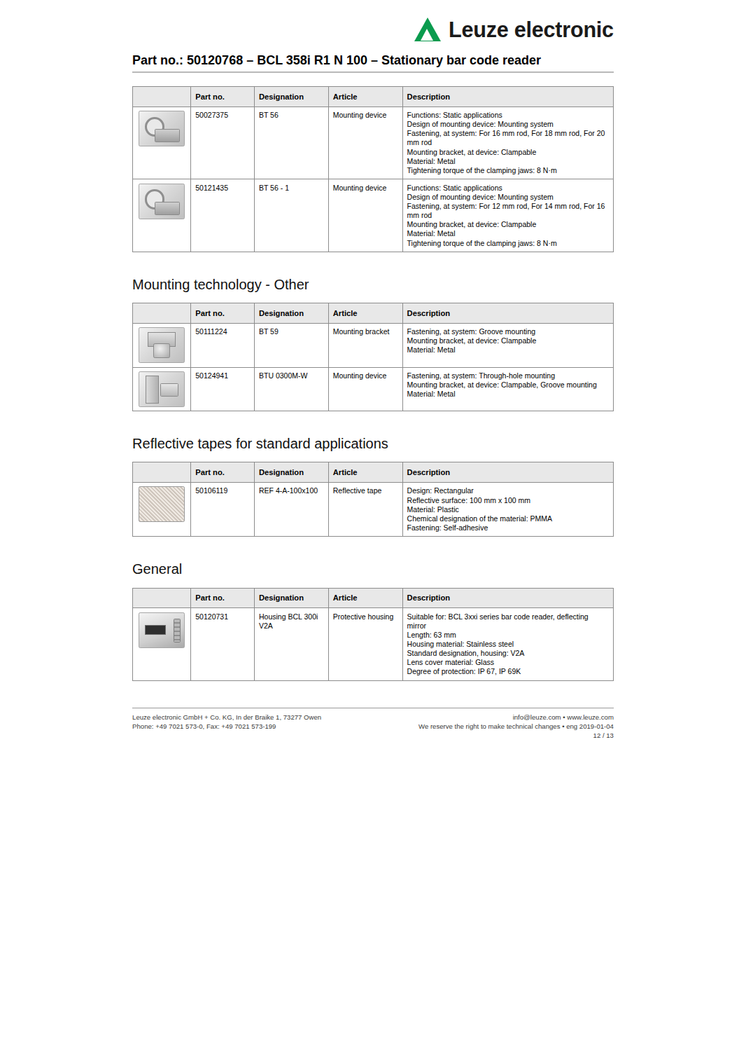Leuze electronic
Part no.: 50120768 – BCL 358i R1 N 100 – Stationary bar code reader
| | Part no. | Designation | Article | Description |
| --- | --- | --- | --- | --- |
| | 50027375 | BT 56 | Mounting device | Functions: Static applications Design of mounting device: Mounting system Fastening, at system: For 16 mm rod, For 18 mm rod, For 20 mm rod Mounting bracket, at device: Clampable Material: Metal Tightening torque of the clamping jaws: 8 N·m |
| | 50121435 | BT 56 - 1 | Mounting device | Functions: Static applications Design of mounting device: Mounting system Fastening, at system: For 12 mm rod, For 14 mm rod, For 16 mm rod Mounting bracket, at device: Clampable Material: Metal Tightening torque of the clamping jaws: 8 N·m |
Mounting technology - Other
| | Part no. | Designation | Article | Description |
| --- | --- | --- | --- | --- |
| | 50111224 | BT 59 | Mounting bracket | Fastening, at system: Groove mounting Mounting bracket, at device: Clampable Material: Metal |
| | 50124941 | BTU 0300M-W | Mounting device | Fastening, at system: Through-hole mounting Mounting bracket, at device: Clampable, Groove mounting Material: Metal |
Reflective tapes for standard applications
| | Part no. | Designation | Article | Description |
| --- | --- | --- | --- | --- |
| | 50106119 | REF 4-A-100x100 | Reflective tape | Design: Rectangular Reflective surface: 100 mm x 100 mm Material: Plastic Chemical designation of the material: PMMA Fastening: Self-adhesive |
General
| | Part no. | Designation | Article | Description |
| --- | --- | --- | --- | --- |
| | 50120731 | Housing BCL 300i V2A | Protective housing | Suitable for: BCL 3xxi series bar code reader, deflecting mirror Length: 63 mm Housing material: Stainless steel Standard designation, housing: V2A Lens cover material: Glass Degree of protection: IP 67, IP 69K |
Leuze electronic GmbH + Co. KG, In der Braike 1, 73277 Owen
Phone: +49 7021 573-0, Fax: +49 7021 573-199
info@leuze.com • www.leuze.com
We reserve the right to make technical changes • eng 2019-01-04
12 / 13